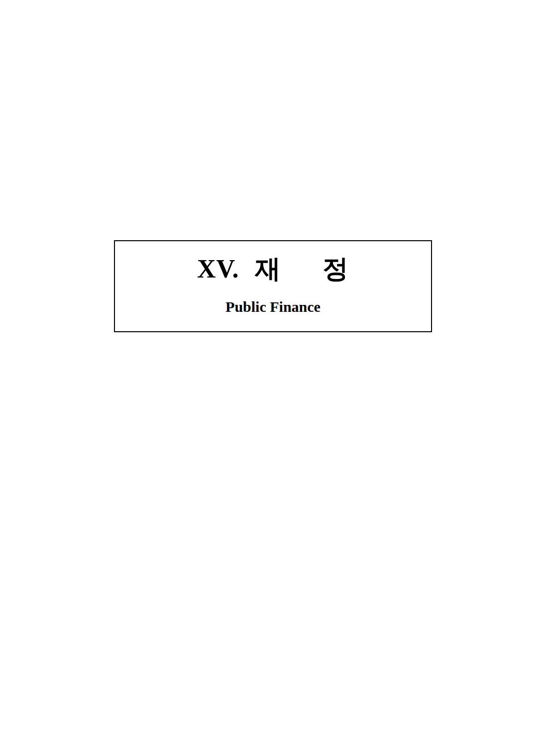XV. 재 정
Public Finance